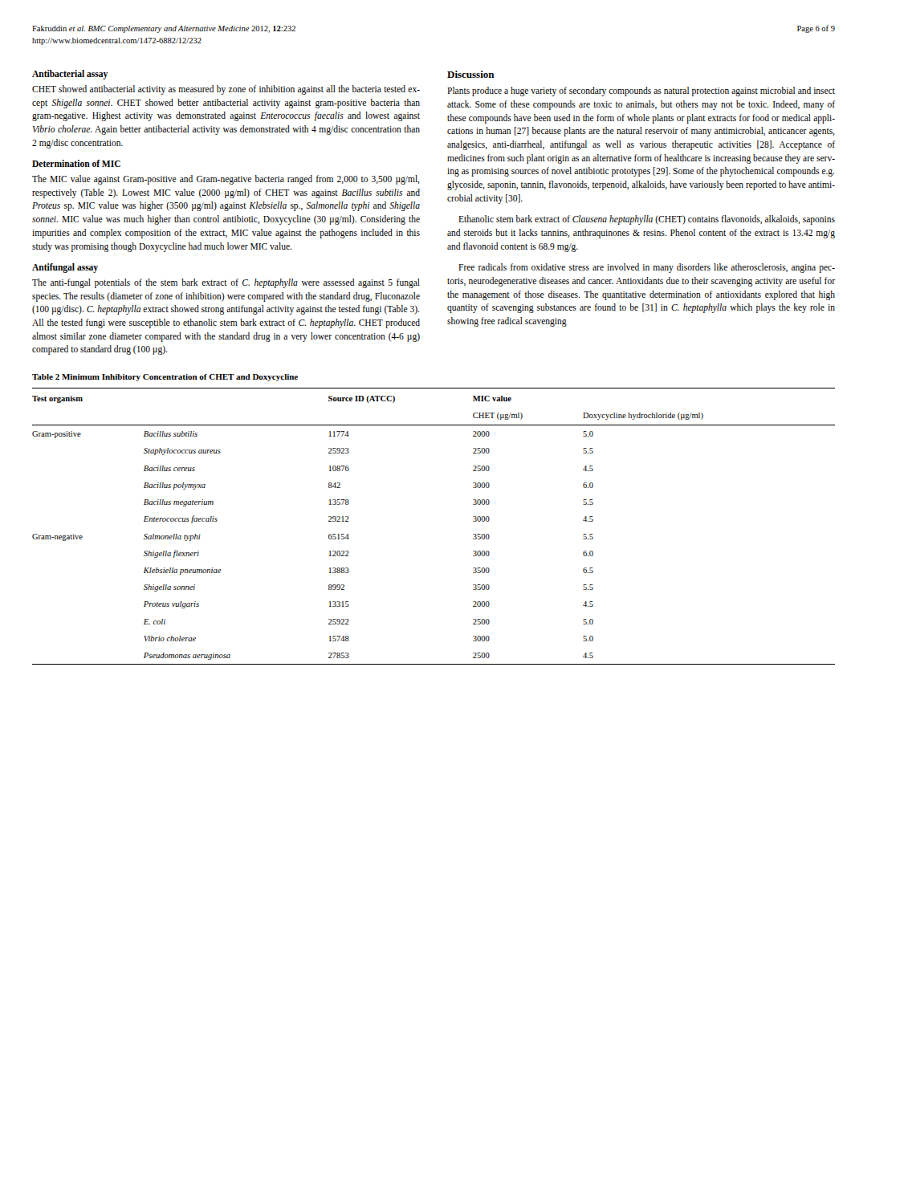Fakruddin et al. BMC Complementary and Alternative Medicine 2012, 12:232
http://www.biomedcentral.com/1472-6882/12/232
Page 6 of 9
Antibacterial assay
CHET showed antibacterial activity as measured by zone of inhibition against all the bacteria tested except Shigella sonnei. CHET showed better antibacterial activity against gram-positive bacteria than gram-negative. Highest activity was demonstrated against Enterococcus faecalis and lowest against Vibrio cholerae. Again better antibacterial activity was demonstrated with 4 mg/disc concentration than 2 mg/disc concentration.
Determination of MIC
The MIC value against Gram-positive and Gram-negative bacteria ranged from 2,000 to 3,500 µg/ml, respectively (Table 2). Lowest MIC value (2000 µg/ml) of CHET was against Bacillus subtilis and Proteus sp. MIC value was higher (3500 µg/ml) against Klebsiella sp., Salmonella typhi and Shigella sonnei. MIC value was much higher than control antibiotic, Doxycycline (30 µg/ml). Considering the impurities and complex composition of the extract, MIC value against the pathogens included in this study was promising though Doxycycline had much lower MIC value.
Antifungal assay
The anti-fungal potentials of the stem bark extract of C. heptaphylla were assessed against 5 fungal species. The results (diameter of zone of inhibition) were compared with the standard drug, Fluconazole (100 µg/disc). C. heptaphylla extract showed strong antifungal activity against the tested fungi (Table 3). All the tested fungi were susceptible to ethanolic stem bark extract of C. heptaphylla. CHET produced almost similar zone diameter compared with the standard drug in a very lower concentration (4-6 µg) compared to standard drug (100 µg).
Discussion
Plants produce a huge variety of secondary compounds as natural protection against microbial and insect attack. Some of these compounds are toxic to animals, but others may not be toxic. Indeed, many of these compounds have been used in the form of whole plants or plant extracts for food or medical applications in human [27] because plants are the natural reservoir of many antimicrobial, anticancer agents, analgesics, anti-diarrheal, antifungal as well as various therapeutic activities [28]. Acceptance of medicines from such plant origin as an alternative form of healthcare is increasing because they are serving as promising sources of novel antibiotic prototypes [29]. Some of the phytochemical compounds e.g. glycoside, saponin, tannin, flavonoids, terpenoid, alkaloids, have variously been reported to have antimicrobial activity [30].
Ethanolic stem bark extract of Clausena heptaphylla (CHET) contains flavonoids, alkaloids, saponins and steroids but it lacks tannins, anthraquinones & resins. Phenol content of the extract is 13.42 mg/g and flavonoid content is 68.9 mg/g.
Free radicals from oxidative stress are involved in many disorders like atherosclerosis, angina pectoris, neurodegenerative diseases and cancer. Antioxidants due to their scavenging activity are useful for the management of those diseases. The quantitative determination of antioxidants explored that high quantity of scavenging substances are found to be [31] in C. heptaphylla which plays the key role in showing free radical scavenging
Table 2 Minimum Inhibitory Concentration of CHET and Doxycycline
| Test organism | Source ID (ATCC) | MIC value |
| --- | --- | --- |
| | | CHET (µg/ml) | Doxycycline hydrochloride (µg/ml) |
| Gram-positive | Bacillus subtilis | 11774 | 2000 | 5.0 |
| | Staphylococcus aureus | 25923 | 2500 | 5.5 |
| | Bacillus cereus | 10876 | 2500 | 4.5 |
| | Bacillus polymyxa | 842 | 3000 | 6.0 |
| | Bacillus megaterium | 13578 | 3000 | 5.5 |
| | Enterococcus faecalis | 29212 | 3000 | 4.5 |
| Gram-negative | Salmonella typhi | 65154 | 3500 | 5.5 |
| | Shigella flexneri | 12022 | 3000 | 6.0 |
| | Klebsiella pneumoniae | 13883 | 3500 | 6.5 |
| | Shigella sonnei | 8992 | 3500 | 5.5 |
| | Proteus vulgaris | 13315 | 2000 | 4.5 |
| | E. coli | 25922 | 2500 | 5.0 |
| | Vibrio cholerae | 15748 | 3000 | 5.0 |
| | Pseudomonas aeruginosa | 27853 | 2500 | 4.5 |